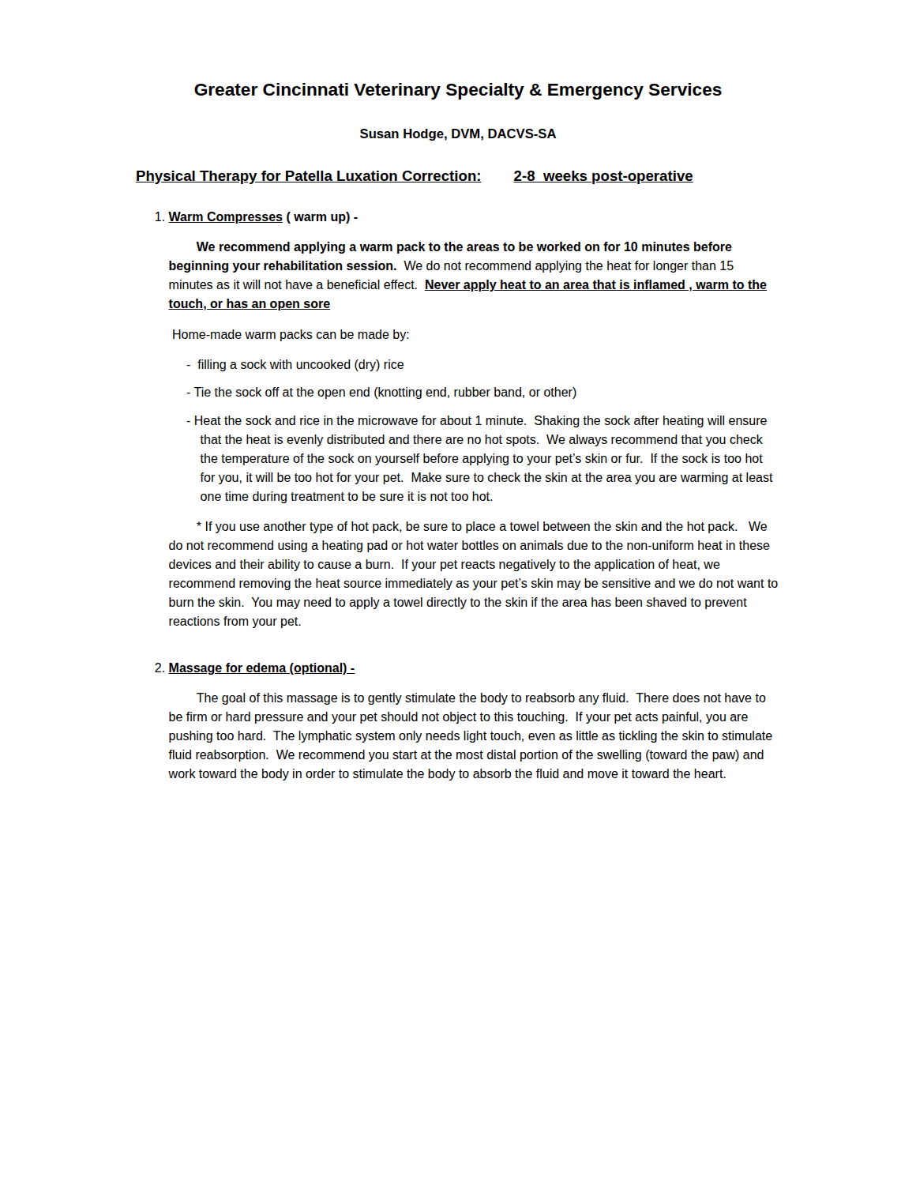Greater Cincinnati Veterinary Specialty & Emergency Services
Susan Hodge, DVM, DACVS-SA
Physical Therapy for Patella Luxation Correction: 2-8 weeks post-operative
Warm Compresses ( warm up) -
We recommend applying a warm pack to the areas to be worked on for 10 minutes before beginning your rehabilitation session. We do not recommend applying the heat for longer than 15 minutes as it will not have a beneficial effect. Never apply heat to an area that is inflamed , warm to the touch, or has an open sore
Home-made warm packs can be made by:
filling a sock with uncooked (dry) rice
Tie the sock off at the open end (knotting end, rubber band, or other)
Heat the sock and rice in the microwave for about 1 minute. Shaking the sock after heating will ensure that the heat is evenly distributed and there are no hot spots. We always recommend that you check the temperature of the sock on yourself before applying to your pet’s skin or fur. If the sock is too hot for you, it will be too hot for your pet. Make sure to check the skin at the area you are warming at least one time during treatment to be sure it is not too hot.
* If you use another type of hot pack, be sure to place a towel between the skin and the hot pack. We do not recommend using a heating pad or hot water bottles on animals due to the non-uniform heat in these devices and their ability to cause a burn. If your pet reacts negatively to the application of heat, we recommend removing the heat source immediately as your pet’s skin may be sensitive and we do not want to burn the skin. You may need to apply a towel directly to the skin if the area has been shaved to prevent reactions from your pet.
Massage for edema (optional) -
The goal of this massage is to gently stimulate the body to reabsorb any fluid. There does not have to be firm or hard pressure and your pet should not object to this touching. If your pet acts painful, you are pushing too hard. The lymphatic system only needs light touch, even as little as tickling the skin to stimulate fluid reabsorption. We recommend you start at the most distal portion of the swelling (toward the paw) and work toward the body in order to stimulate the body to absorb the fluid and move it toward the heart.